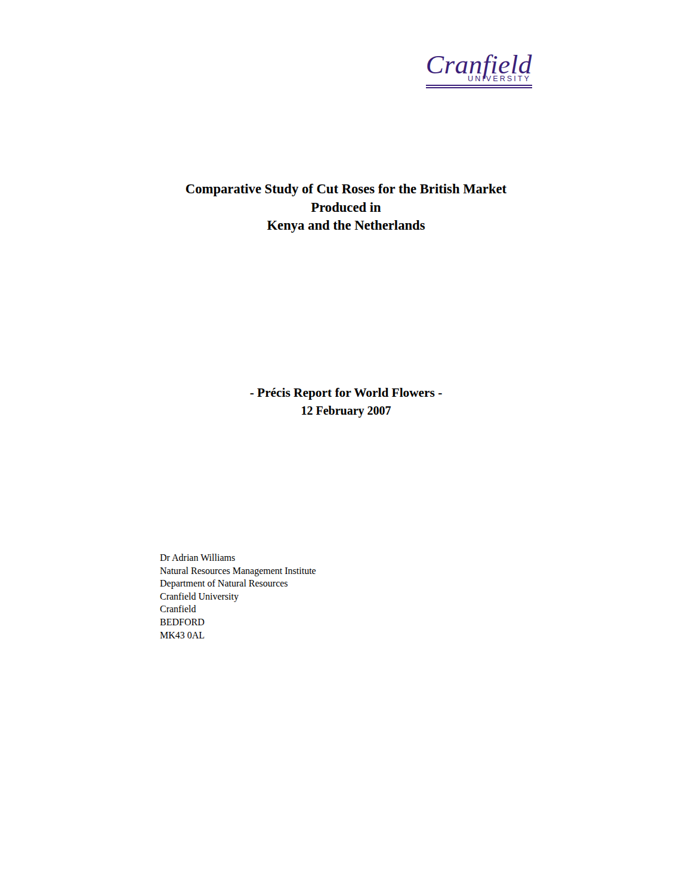Cranfield
UNIVERSITY
Comparative Study of Cut Roses for the British Market Produced in
Kenya and the Netherlands
- Précis Report for World Flowers -
12 February 2007
Dr Adrian Williams
Natural Resources Management Institute
Department of Natural Resources
Cranfield University
Cranfield
BEDFORD
MK43 0AL